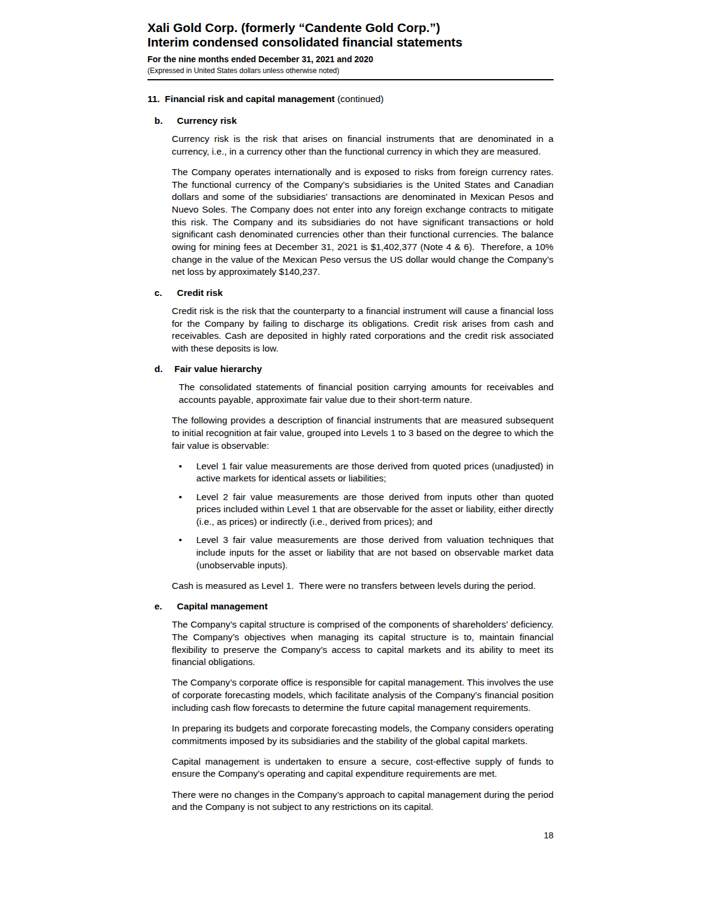Xali Gold Corp. (formerly “Candente Gold Corp.”)
Interim condensed consolidated financial statements
For the nine months ended December 31, 2021 and 2020
(Expressed in United States dollars unless otherwise noted)
11. Financial risk and capital management (continued)
b. Currency risk
Currency risk is the risk that arises on financial instruments that are denominated in a currency, i.e., in a currency other than the functional currency in which they are measured.
The Company operates internationally and is exposed to risks from foreign currency rates. The functional currency of the Company’s subsidiaries is the United States and Canadian dollars and some of the subsidiaries’ transactions are denominated in Mexican Pesos and Nuevo Soles. The Company does not enter into any foreign exchange contracts to mitigate this risk. The Company and its subsidiaries do not have significant transactions or hold significant cash denominated currencies other than their functional currencies. The balance owing for mining fees at December 31, 2021 is $1,402,377 (Note 4 & 6). Therefore, a 10% change in the value of the Mexican Peso versus the US dollar would change the Company’s net loss by approximately $140,237.
c. Credit risk
Credit risk is the risk that the counterparty to a financial instrument will cause a financial loss for the Company by failing to discharge its obligations. Credit risk arises from cash and receivables. Cash are deposited in highly rated corporations and the credit risk associated with these deposits is low.
d. Fair value hierarchy
The consolidated statements of financial position carrying amounts for receivables and accounts payable, approximate fair value due to their short-term nature.
The following provides a description of financial instruments that are measured subsequent to initial recognition at fair value, grouped into Levels 1 to 3 based on the degree to which the fair value is observable:
Level 1 fair value measurements are those derived from quoted prices (unadjusted) in active markets for identical assets or liabilities;
Level 2 fair value measurements are those derived from inputs other than quoted prices included within Level 1 that are observable for the asset or liability, either directly (i.e., as prices) or indirectly (i.e., derived from prices); and
Level 3 fair value measurements are those derived from valuation techniques that include inputs for the asset or liability that are not based on observable market data (unobservable inputs).
Cash is measured as Level 1. There were no transfers between levels during the period.
e. Capital management
The Company’s capital structure is comprised of the components of shareholders’ deficiency. The Company’s objectives when managing its capital structure is to, maintain financial flexibility to preserve the Company’s access to capital markets and its ability to meet its financial obligations.
The Company’s corporate office is responsible for capital management. This involves the use of corporate forecasting models, which facilitate analysis of the Company’s financial position including cash flow forecasts to determine the future capital management requirements.
In preparing its budgets and corporate forecasting models, the Company considers operating commitments imposed by its subsidiaries and the stability of the global capital markets.
Capital management is undertaken to ensure a secure, cost-effective supply of funds to ensure the Company’s operating and capital expenditure requirements are met.
There were no changes in the Company’s approach to capital management during the period and the Company is not subject to any restrictions on its capital.
18